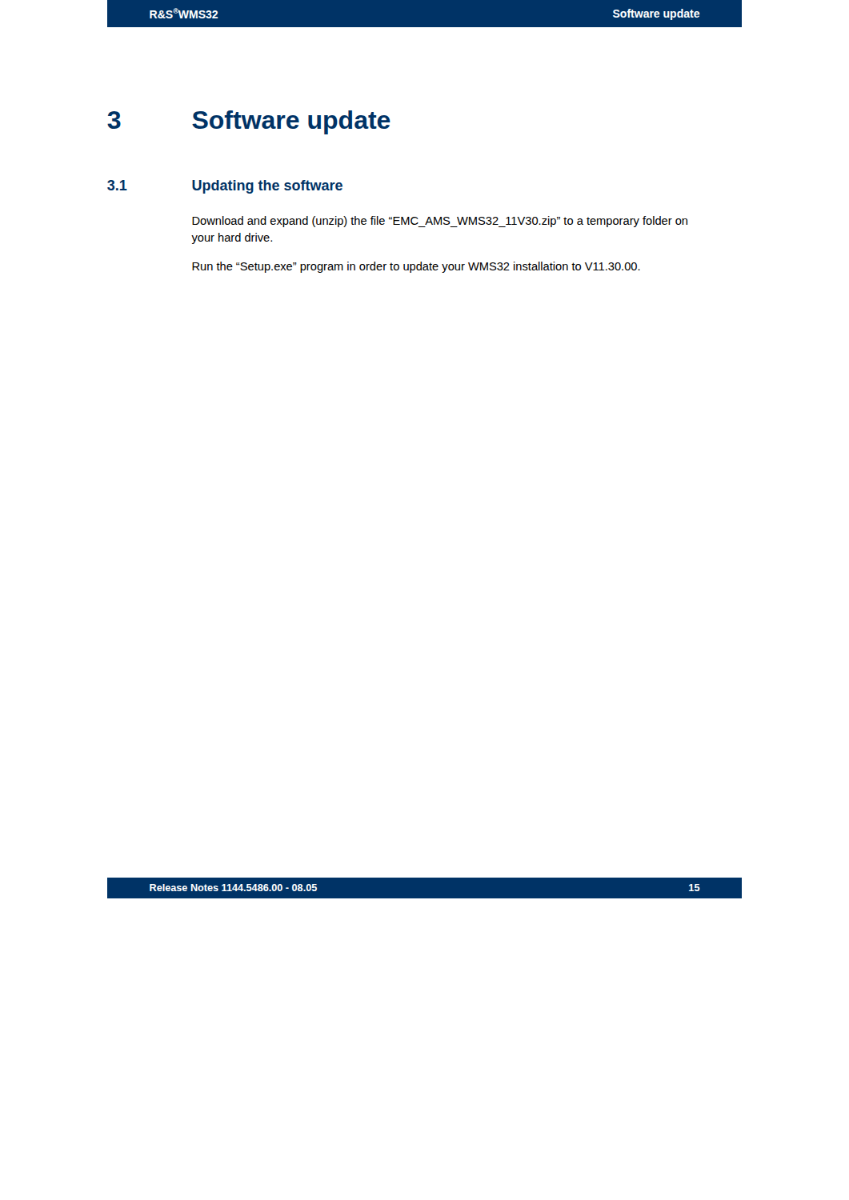R&S®WMS32
Software update
3 Software update
3.1 Updating the software
Download and expand (unzip) the file “EMC_AMS_WMS32_11V30.zip” to a temporary folder on your hard drive.
Run the “Setup.exe” program in order to update your WMS32 installation to V11.30.00.
Release Notes 1144.5486.00 - 08.05
15